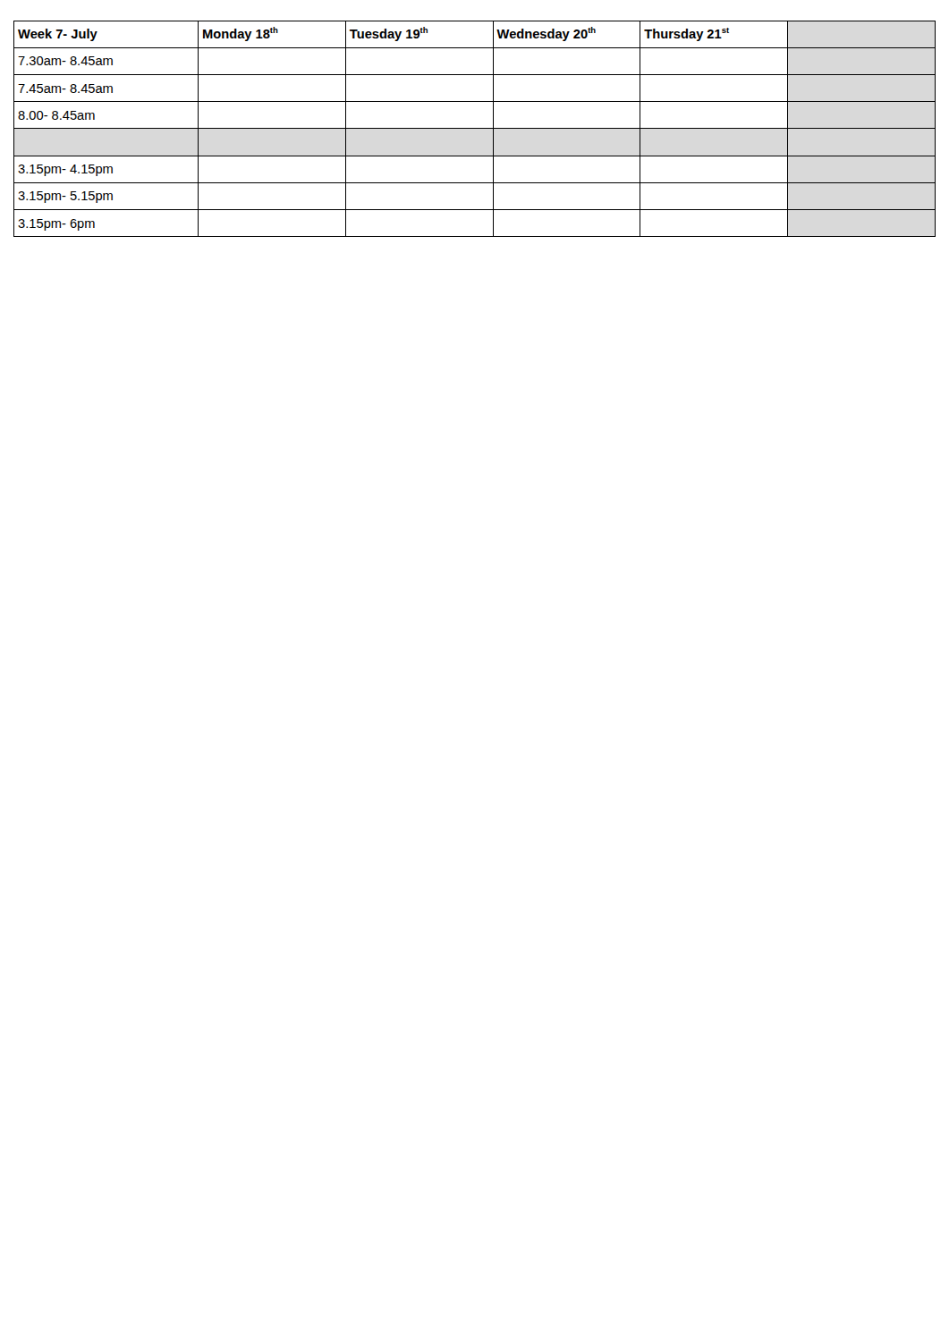| Week 7- July | Monday 18 th | Tuesday 19 th | Wednesday 20 th | Thursday 21 st | |
| --- | --- | --- | --- | --- | --- |
| 7.30am- 8.45am | | | | | |
| 7.45am- 8.45am | | | | | |
| 8.00- 8.45am | | | | | |
| 3.15pm- 4.15pm | | | | | |
| 3.15pm- 5.15pm | | | | | |
| 3.15pm- 6pm | | | | | |